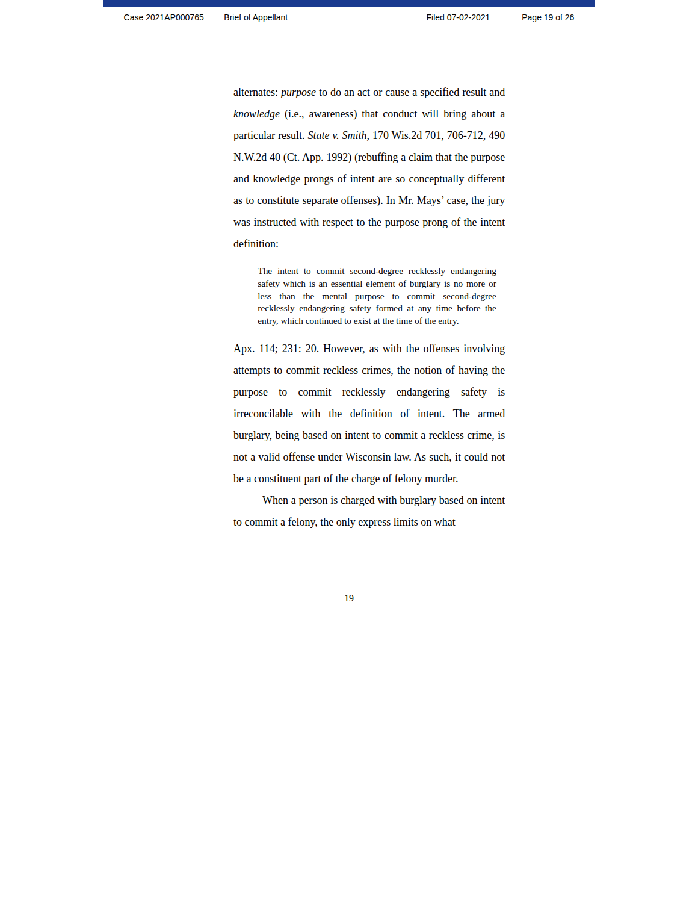Case 2021AP000765 Brief of Appellant Filed 07-02-2021 Page 19 of 26
alternates: purpose to do an act or cause a specified result and knowledge (i.e., awareness) that conduct will bring about a particular result. State v. Smith, 170 Wis.2d 701, 706-712, 490 N.W.2d 40 (Ct. App. 1992) (rebuffing a claim that the purpose and knowledge prongs of intent are so conceptually different as to constitute separate offenses). In Mr. Mays’ case, the jury was instructed with respect to the purpose prong of the intent definition:
The intent to commit second-degree recklessly endangering safety which is an essential element of burglary is no more or less than the mental purpose to commit second-degree recklessly endangering safety formed at any time before the entry, which continued to exist at the time of the entry.
Apx. 114; 231: 20. However, as with the offenses involving attempts to commit reckless crimes, the notion of having the purpose to commit recklessly endangering safety is irreconcilable with the definition of intent. The armed burglary, being based on intent to commit a reckless crime, is not a valid offense under Wisconsin law. As such, it could not be a constituent part of the charge of felony murder.
When a person is charged with burglary based on intent to commit a felony, the only express limits on what
19